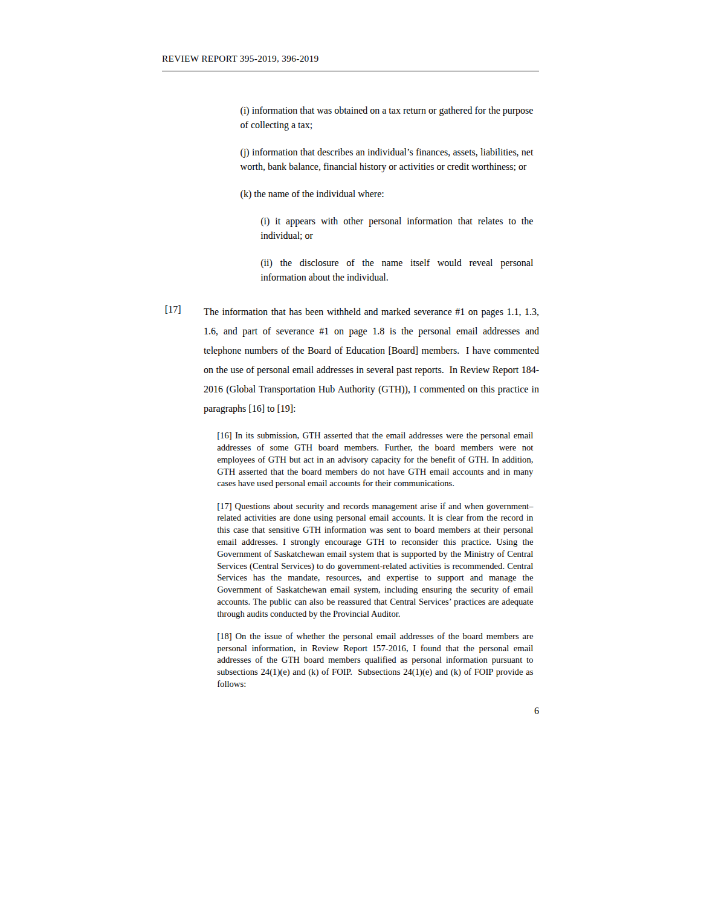REVIEW REPORT 395-2019, 396-2019
(i) information that was obtained on a tax return or gathered for the purpose of collecting a tax;
(j) information that describes an individual’s finances, assets, liabilities, net worth, bank balance, financial history or activities or credit worthiness; or
(k) the name of the individual where:
(i) it appears with other personal information that relates to the individual; or
(ii) the disclosure of the name itself would reveal personal information about the individual.
[17]
The information that has been withheld and marked severance #1 on pages 1.1, 1.3, 1.6, and part of severance #1 on page 1.8 is the personal email addresses and telephone numbers of the Board of Education [Board] members. I have commented on the use of personal email addresses in several past reports. In Review Report 184-2016 (Global Transportation Hub Authority (GTH)), I commented on this practice in paragraphs [16] to [19]:
[16] In its submission, GTH asserted that the email addresses were the personal email addresses of some GTH board members. Further, the board members were not employees of GTH but act in an advisory capacity for the benefit of GTH. In addition, GTH asserted that the board members do not have GTH email accounts and in many cases have used personal email accounts for their communications.
[17] Questions about security and records management arise if and when government–related activities are done using personal email accounts. It is clear from the record in this case that sensitive GTH information was sent to board members at their personal email addresses. I strongly encourage GTH to reconsider this practice. Using the Government of Saskatchewan email system that is supported by the Ministry of Central Services (Central Services) to do government-related activities is recommended. Central Services has the mandate, resources, and expertise to support and manage the Government of Saskatchewan email system, including ensuring the security of email accounts. The public can also be reassured that Central Services’ practices are adequate through audits conducted by the Provincial Auditor.
[18] On the issue of whether the personal email addresses of the board members are personal information, in Review Report 157-2016, I found that the personal email addresses of the GTH board members qualified as personal information pursuant to subsections 24(1)(e) and (k) of FOIP. Subsections 24(1)(e) and (k) of FOIP provide as follows:
6